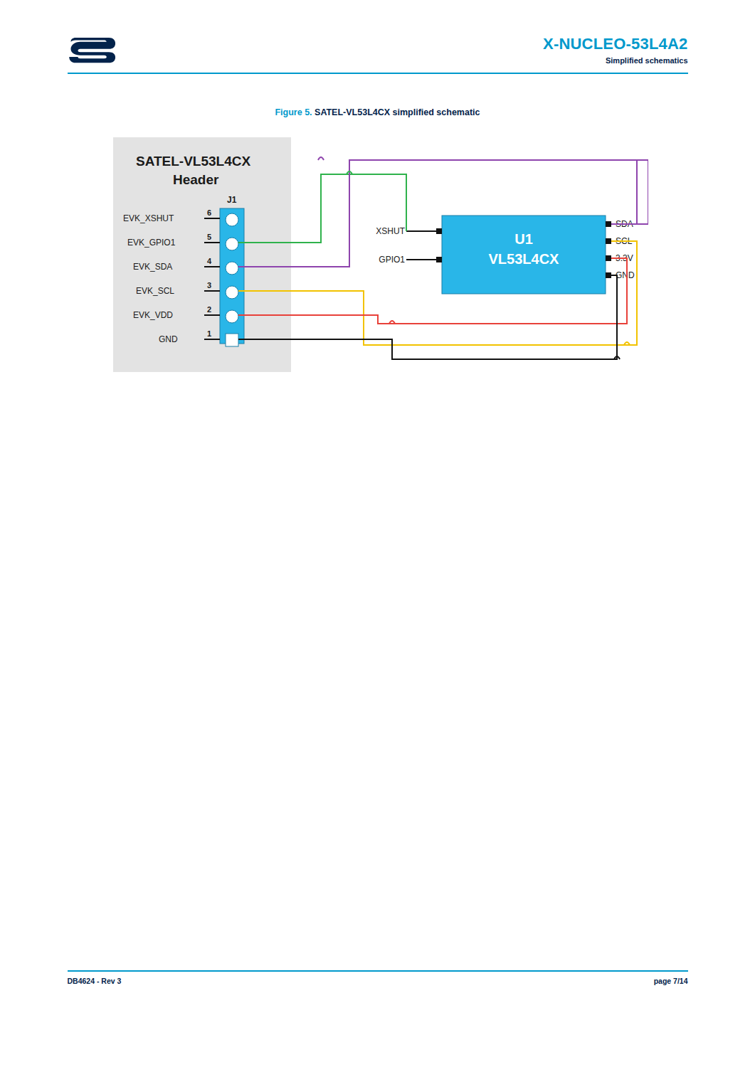ST
X-NUCLEO-53L4A2
Simplified schematics
Figure 5. SATEL-VL53L4CX simplified schematic
SATEL-VL53L4CX simplified schematic Header J1 with pins 1 to 6 labelled GND, EVK_VDD, EVK_SCL, EVK_SDA, EVK_GPIO1 and EVK_XSHUT connects to the VL53L4CX device U1 which has pins XSHUT, GPIO1, SDA, SCL, 3.3V and GND. SATEL-VL53L4CX Header J1 6 5 4 3 2 1 EVK_XSHUT EVK_GPIO1 EVK_SDA EVK_SCL EVK_VDD GND U1 VL53L4CX XSHUT GPIO1 SDA SCL 3.3V GND
DB4624 - Rev 3
page 7/14